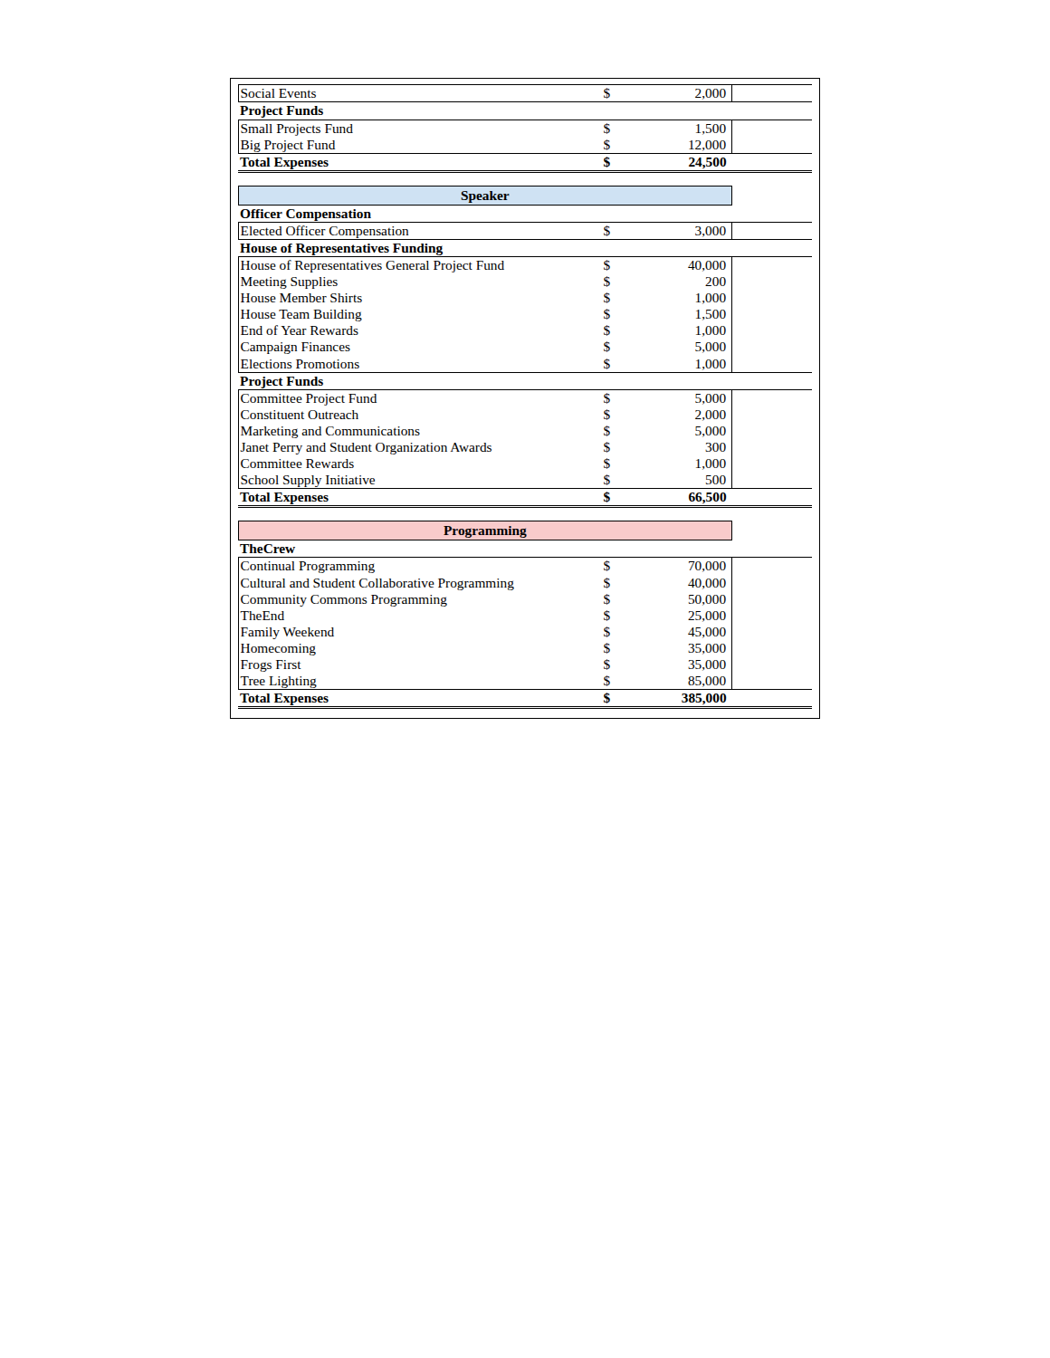| Social Events | $ | 2,000 | |
| Project Funds | | | |
| Small Projects Fund | $ | 1,500 | |
| Big Project Fund | $ | 12,000 | |
| Total Expenses | $ | 24,500 | |
| Speaker | |
| Officer Compensation | | | |
| Elected Officer Compensation | $ | 3,000 | |
| House of Representatives Funding | | | |
| House of Representatives General Project Fund | $ | 40,000 | |
| Meeting Supplies | $ | 200 | |
| House Member Shirts | $ | 1,000 | |
| House Team Building | $ | 1,500 | |
| End of Year Rewards | $ | 1,000 | |
| Campaign Finances | $ | 5,000 | |
| Elections Promotions | $ | 1,000 | |
| Project Funds | | | |
| Committee Project Fund | $ | 5,000 | |
| Constituent Outreach | $ | 2,000 | |
| Marketing and Communications | $ | 5,000 | |
| Janet Perry and Student Organization Awards | $ | 300 | |
| Committee Rewards | $ | 1,000 | |
| School Supply Initiative | $ | 500 | |
| Total Expenses | $ | 66,500 | |
| Programming | |
| TheCrew | | | |
| Continual Programming | $ | 70,000 | |
| Cultural and Student Collaborative Programming | $ | 40,000 | |
| Community Commons Programming | $ | 50,000 | |
| TheEnd | $ | 25,000 | |
| Family Weekend | $ | 45,000 | |
| Homecoming | $ | 35,000 | |
| Frogs First | $ | 35,000 | |
| Tree Lighting | $ | 85,000 | |
| Total Expenses | $ | 385,000 | |